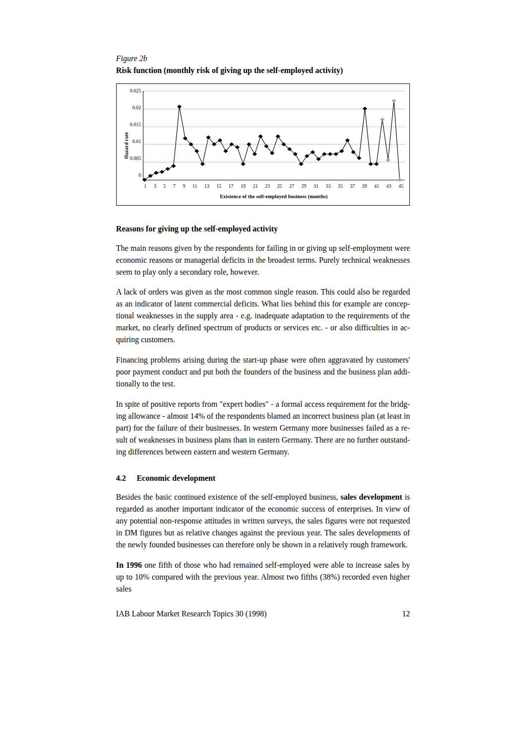Figure 2b Risk function (monthly risk of giving up the self-employed activity)
Hazard rate
0.025 0.02 0.015 0.01 0.005 0
13579111315171921232527293133353739414345
Existence of the self-employed business (months)
Reasons for giving up the self-employed activity
The main reasons given by the respondents for failing in or giving up self-employment were economic reasons or managerial deficits in the broadest terms. Purely technical weaknesses seem to play only a secondary role, however.
A lack of orders was given as the most common single reason. This could also be regarded as an indicator of latent commercial deficits. What lies behind this for example are conceptional weaknesses in the supply area - e.g. inadequate adaptation to the requirements of the market, no clearly defined spectrum of products or services etc. - or also difficulties in acquiring customers.
Financing problems arising during the start-up phase were often aggravated by customers' poor payment conduct and put both the founders of the business and the business plan additionally to the test.
In spite of positive reports from "expert bodies" - a formal access requirement for the bridging allowance - almost 14% of the respondents blamed an incorrect business plan (at least in part) for the failure of their businesses. In western Germany more businesses failed as a result of weaknesses in business plans than in eastern Germany. There are no further outstanding differences between eastern and western Germany.
4.2 Economic development
Besides the basic continued existence of the self-employed business, sales development is regarded as another important indicator of the economic success of enterprises. In view of any potential non-response attitudes in written surveys, the sales figures were not requested in DM figures but as relative changes against the previous year. The sales developments of the newly founded businesses can therefore only be shown in a relatively rough framework.
In 1996 one fifth of those who had remained self-employed were able to increase sales by up to 10% compared with the previous year. Almost two fifths (38%) recorded even higher sales
IAB Labour Market Research Topics 30 (1998) 12